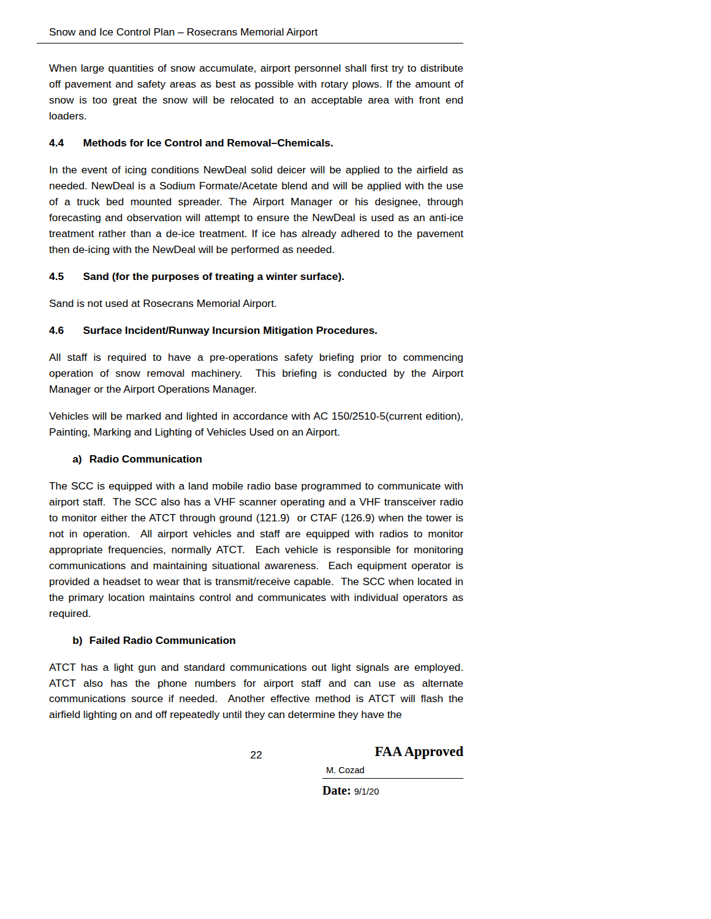Snow and Ice Control Plan – Rosecrans Memorial Airport
When large quantities of snow accumulate, airport personnel shall first try to distribute off pavement and safety areas as best as possible with rotary plows. If the amount of snow is too great the snow will be relocated to an acceptable area with front end loaders.
4.4 Methods for Ice Control and Removal–Chemicals.
In the event of icing conditions NewDeal solid deicer will be applied to the airfield as needed. NewDeal is a Sodium Formate/Acetate blend and will be applied with the use of a truck bed mounted spreader. The Airport Manager or his designee, through forecasting and observation will attempt to ensure the NewDeal is used as an anti-ice treatment rather than a de-ice treatment. If ice has already adhered to the pavement then de-icing with the NewDeal will be performed as needed.
4.5 Sand (for the purposes of treating a winter surface).
Sand is not used at Rosecrans Memorial Airport.
4.6 Surface Incident/Runway Incursion Mitigation Procedures.
All staff is required to have a pre-operations safety briefing prior to commencing operation of snow removal machinery. This briefing is conducted by the Airport Manager or the Airport Operations Manager.
Vehicles will be marked and lighted in accordance with AC 150/2510-5(current edition), Painting, Marking and Lighting of Vehicles Used on an Airport.
a) Radio Communication
The SCC is equipped with a land mobile radio base programmed to communicate with airport staff. The SCC also has a VHF scanner operating and a VHF transceiver radio to monitor either the ATCT through ground (121.9) or CTAF (126.9) when the tower is not in operation. All airport vehicles and staff are equipped with radios to monitor appropriate frequencies, normally ATCT. Each vehicle is responsible for monitoring communications and maintaining situational awareness. Each equipment operator is provided a headset to wear that is transmit/receive capable. The SCC when located in the primary location maintains control and communicates with individual operators as required.
b) Failed Radio Communication
ATCT has a light gun and standard communications out light signals are employed. ATCT also has the phone numbers for airport staff and can use as alternate communications source if needed. Another effective method is ATCT will flash the airfield lighting on and off repeatedly until they can determine they have the
22
FAA Approved
M. Cozad
Date: 9/1/20